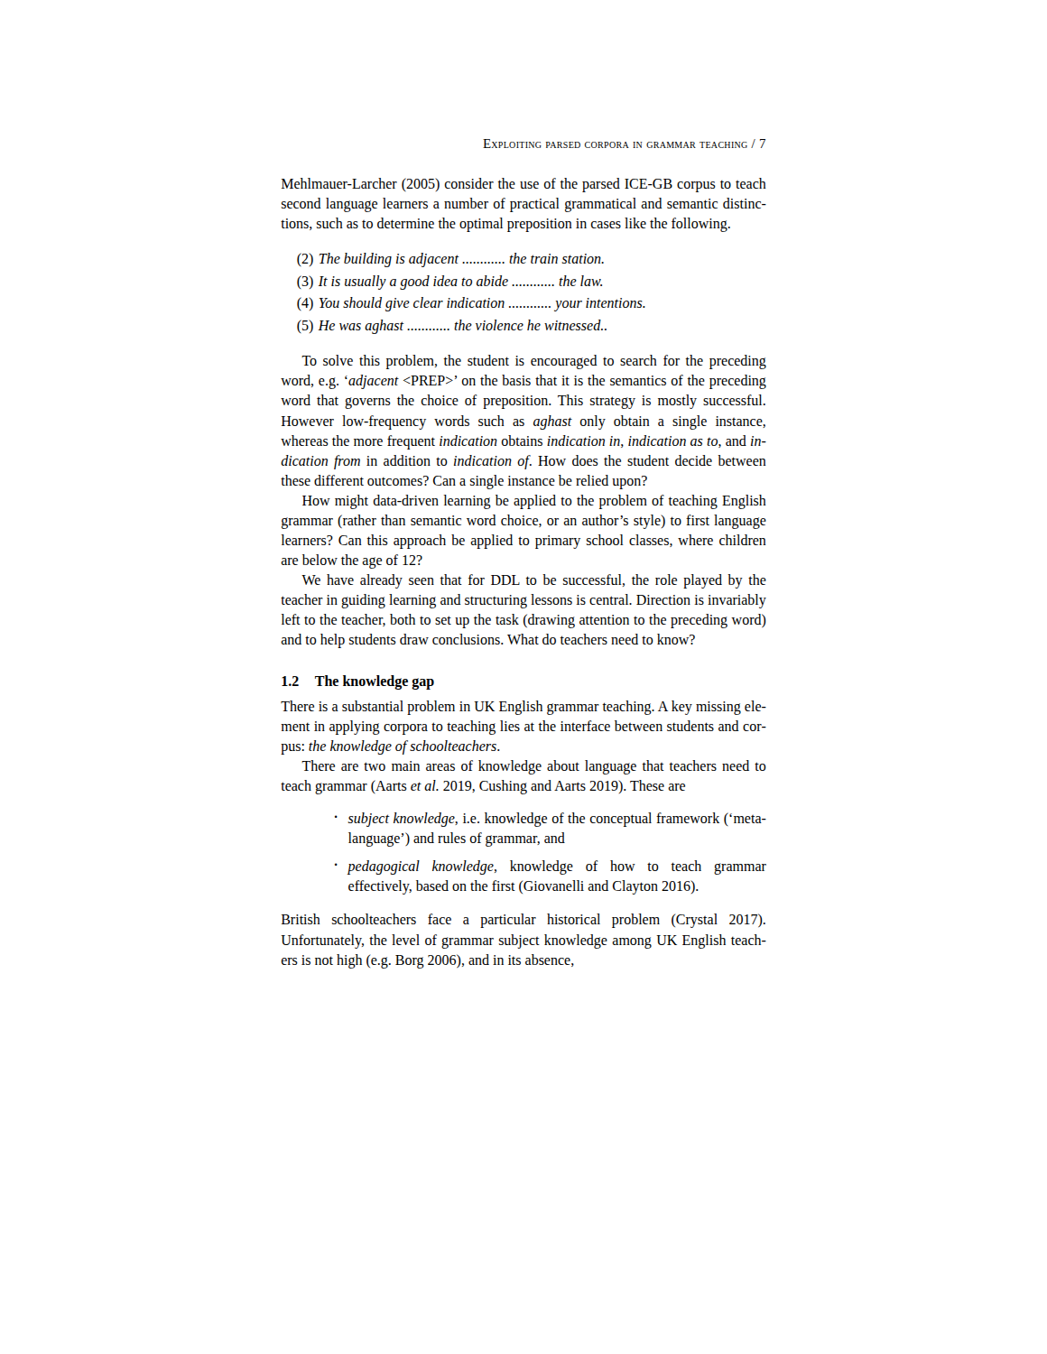Exploiting parsed corpora in grammar teaching / 7
Mehlmauer-Larcher (2005) consider the use of the parsed ICE-GB corpus to teach second language learners a number of practical grammatical and semantic distinctions, such as to determine the optimal preposition in cases like the following.
(2) The building is adjacent ............ the train station.
(3) It is usually a good idea to abide ............ the law.
(4) You should give clear indication ............ your intentions.
(5) He was aghast ............ the violence he witnessed..
To solve this problem, the student is encouraged to search for the preceding word, e.g. ‘adjacent <PREP>’ on the basis that it is the semantics of the preceding word that governs the choice of preposition. This strategy is mostly successful. However low-frequency words such as aghast only obtain a single instance, whereas the more frequent indication obtains indication in, indication as to, and indication from in addition to indication of. How does the student decide between these different outcomes? Can a single instance be relied upon?
How might data-driven learning be applied to the problem of teaching English grammar (rather than semantic word choice, or an author’s style) to first language learners? Can this approach be applied to primary school classes, where children are below the age of 12?
We have already seen that for DDL to be successful, the role played by the teacher in guiding learning and structuring lessons is central. Direction is invariably left to the teacher, both to set up the task (drawing attention to the preceding word) and to help students draw conclusions. What do teachers need to know?
1.2 The knowledge gap
There is a substantial problem in UK English grammar teaching. A key missing element in applying corpora to teaching lies at the interface between students and corpus: the knowledge of schoolteachers.
There are two main areas of knowledge about language that teachers need to teach grammar (Aarts et al. 2019, Cushing and Aarts 2019). These are
subject knowledge, i.e. knowledge of the conceptual framework (‘meta-language’) and rules of grammar, and
pedagogical knowledge, knowledge of how to teach grammar effectively, based on the first (Giovanelli and Clayton 2016).
British schoolteachers face a particular historical problem (Crystal 2017). Unfortunately, the level of grammar subject knowledge among UK English teachers is not high (e.g. Borg 2006), and in its absence,